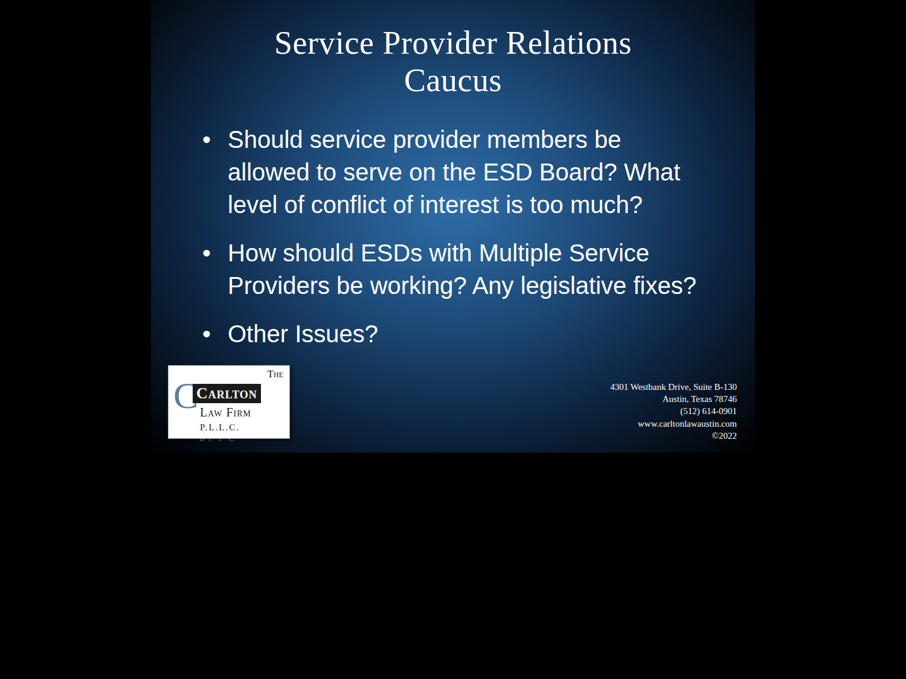Service Provider Relations
Caucus
Should service provider members be allowed to serve on the ESD Board? What level of conflict of interest is too much?
How should ESDs with Multiple Service Providers be working? Any legislative fixes?
Other Issues?
The C Carlton Law Firm P.L.L.C.
P.L.L.C.
4301 Westbank Drive, Suite B-130
Austin, Texas 78746
(512) 614-0901
www.carltonlawaustin.com
©2022